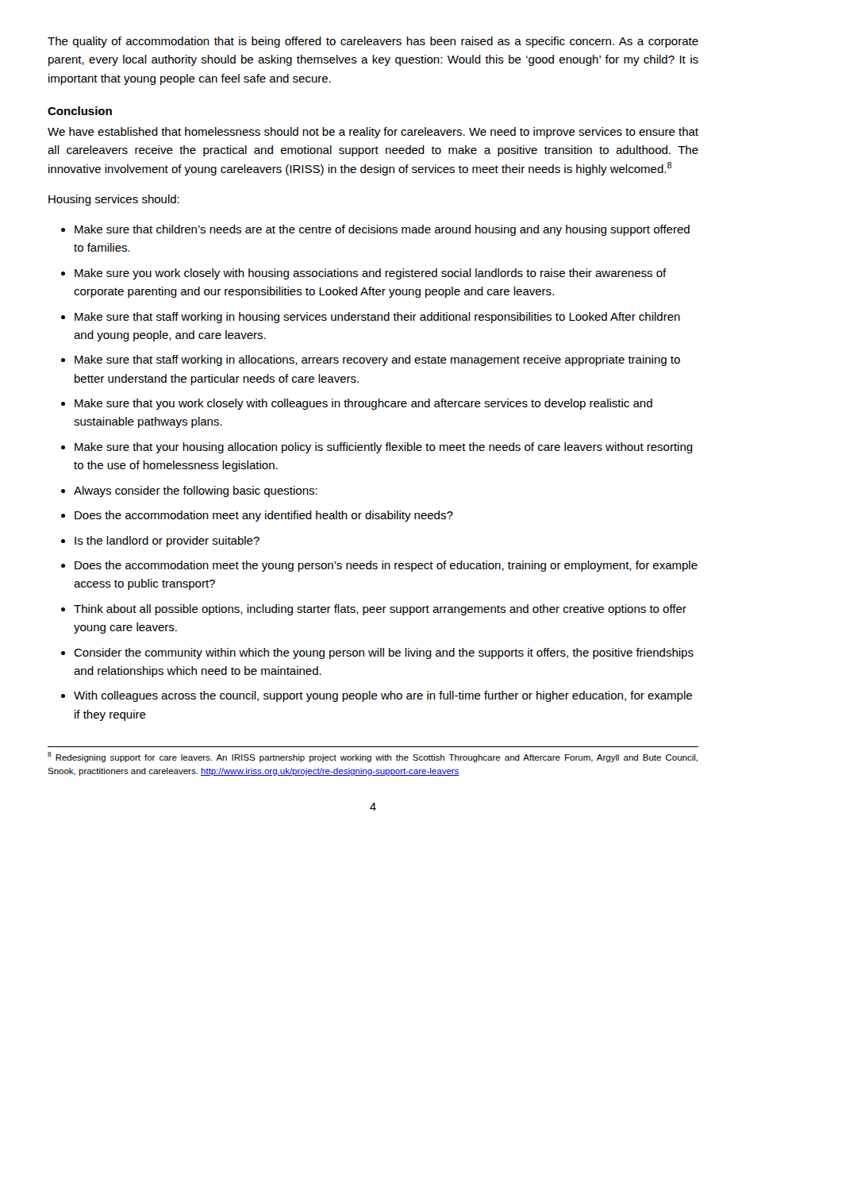The quality of accommodation that is being offered to careleavers has been raised as a specific concern. As a corporate parent, every local authority should be asking themselves a key question: Would this be ‘good enough’ for my child? It is important that young people can feel safe and secure.
Conclusion
We have established that homelessness should not be a reality for careleavers. We need to improve services to ensure that all careleavers receive the practical and emotional support needed to make a positive transition to adulthood. The innovative involvement of young careleavers (IRISS) in the design of services to meet their needs is highly welcomed.8
Housing services should:
Make sure that children’s needs are at the centre of decisions made around housing and any housing support offered to families.
Make sure you work closely with housing associations and registered social landlords to raise their awareness of corporate parenting and our responsibilities to Looked After young people and care leavers.
Make sure that staff working in housing services understand their additional responsibilities to Looked After children and young people, and care leavers.
Make sure that staff working in allocations, arrears recovery and estate management receive appropriate training to better understand the particular needs of care leavers.
Make sure that you work closely with colleagues in throughcare and aftercare services to develop realistic and sustainable pathways plans.
Make sure that your housing allocation policy is sufficiently flexible to meet the needs of care leavers without resorting to the use of homelessness legislation.
Always consider the following basic questions:
Does the accommodation meet any identified health or disability needs?
Is the landlord or provider suitable?
Does the accommodation meet the young person’s needs in respect of education, training or employment, for example access to public transport?
Think about all possible options, including starter flats, peer support arrangements and other creative options to offer young care leavers.
Consider the community within which the young person will be living and the supports it offers, the positive friendships and relationships which need to be maintained.
With colleagues across the council, support young people who are in full-time further or higher education, for example if they require
8 Redesigning support for care leavers. An IRISS partnership project working with the Scottish Throughcare and Aftercare Forum, Argyll and Bute Council, Snook, practitioners and careleavers. http://www.iriss.org.uk/project/re-designing-support-care-leavers
4